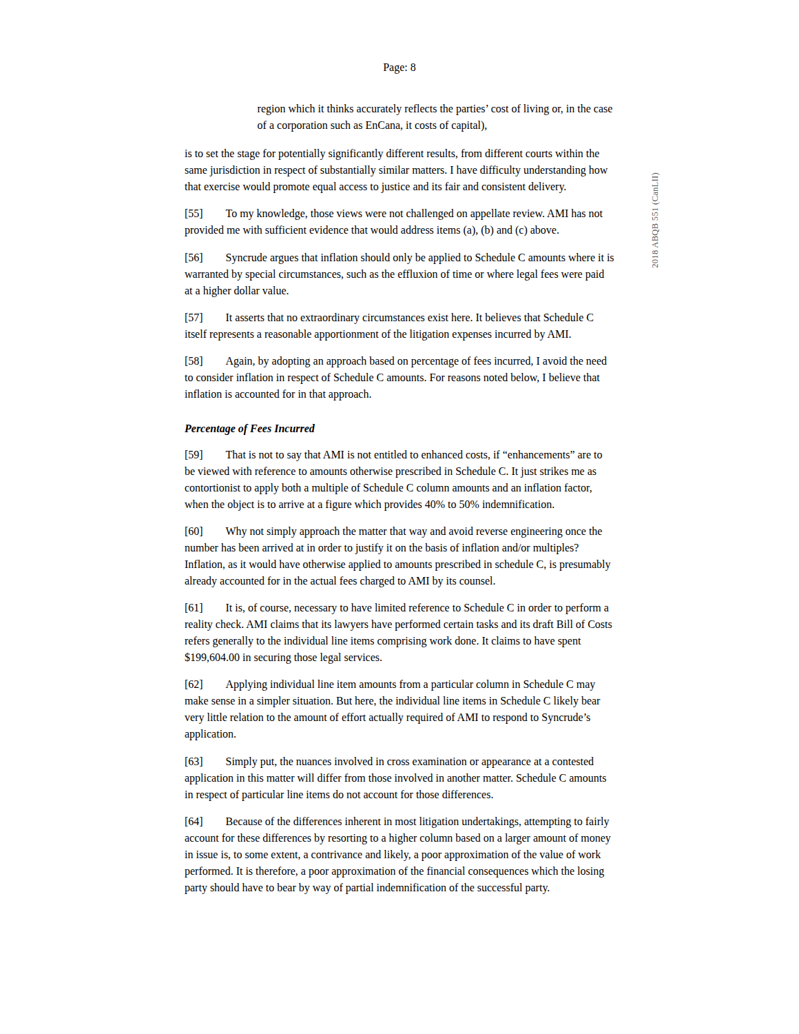Page: 8
2018 ABQB 551 (CanLII)
region which it thinks accurately reflects the parties’ cost of living or, in the case of a corporation such as EnCana, it costs of capital),
is to set the stage for potentially significantly different results, from different courts within the same jurisdiction in respect of substantially similar matters. I have difficulty understanding how that exercise would promote equal access to justice and its fair and consistent delivery.
[55] To my knowledge, those views were not challenged on appellate review. AMI has not provided me with sufficient evidence that would address items (a), (b) and (c) above.
[56] Syncrude argues that inflation should only be applied to Schedule C amounts where it is warranted by special circumstances, such as the effluxion of time or where legal fees were paid at a higher dollar value.
[57] It asserts that no extraordinary circumstances exist here. It believes that Schedule C itself represents a reasonable apportionment of the litigation expenses incurred by AMI.
[58] Again, by adopting an approach based on percentage of fees incurred, I avoid the need to consider inflation in respect of Schedule C amounts. For reasons noted below, I believe that inflation is accounted for in that approach.
Percentage of Fees Incurred
[59] That is not to say that AMI is not entitled to enhanced costs, if “enhancements” are to be viewed with reference to amounts otherwise prescribed in Schedule C. It just strikes me as contortionist to apply both a multiple of Schedule C column amounts and an inflation factor, when the object is to arrive at a figure which provides 40% to 50% indemnification.
[60] Why not simply approach the matter that way and avoid reverse engineering once the number has been arrived at in order to justify it on the basis of inflation and/or multiples? Inflation, as it would have otherwise applied to amounts prescribed in schedule C, is presumably already accounted for in the actual fees charged to AMI by its counsel.
[61] It is, of course, necessary to have limited reference to Schedule C in order to perform a reality check. AMI claims that its lawyers have performed certain tasks and its draft Bill of Costs refers generally to the individual line items comprising work done. It claims to have spent $199,604.00 in securing those legal services.
[62] Applying individual line item amounts from a particular column in Schedule C may make sense in a simpler situation. But here, the individual line items in Schedule C likely bear very little relation to the amount of effort actually required of AMI to respond to Syncrude’s application.
[63] Simply put, the nuances involved in cross examination or appearance at a contested application in this matter will differ from those involved in another matter. Schedule C amounts in respect of particular line items do not account for those differences.
[64] Because of the differences inherent in most litigation undertakings, attempting to fairly account for these differences by resorting to a higher column based on a larger amount of money in issue is, to some extent, a contrivance and likely, a poor approximation of the value of work performed. It is therefore, a poor approximation of the financial consequences which the losing party should have to bear by way of partial indemnification of the successful party.